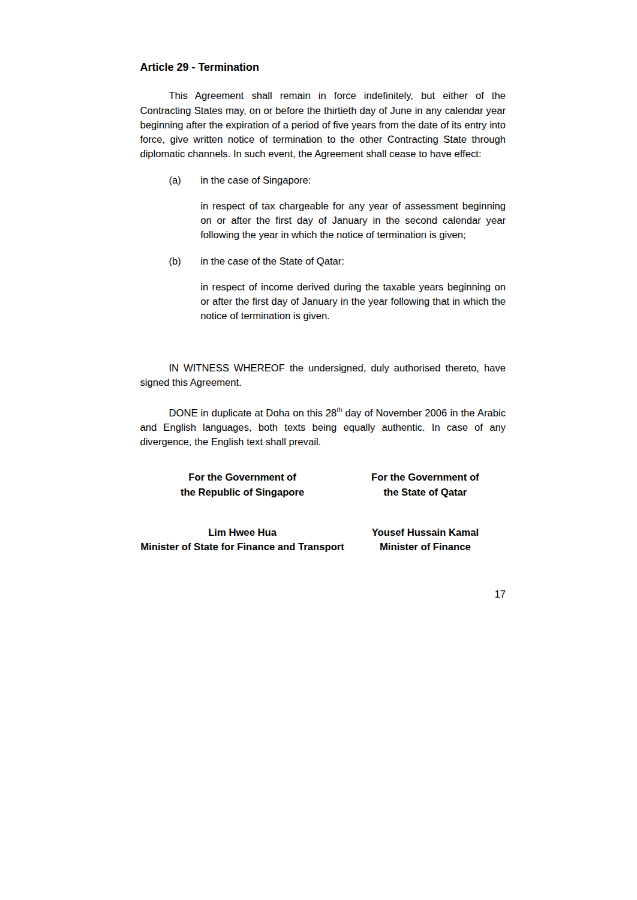Article 29 - Termination
This Agreement shall remain in force indefinitely, but either of the Contracting States may, on or before the thirtieth day of June in any calendar year beginning after the expiration of a period of five years from the date of its entry into force, give written notice of termination to the other Contracting State through diplomatic channels. In such event, the Agreement shall cease to have effect:
(a)
in the case of Singapore:
in respect of tax chargeable for any year of assessment beginning on or after the first day of January in the second calendar year following the year in which the notice of termination is given;
(b)
in the case of the State of Qatar:
in respect of income derived during the taxable years beginning on or after the first day of January in the year following that in which the notice of termination is given.
IN WITNESS WHEREOF the undersigned, duly authorised thereto, have signed this Agreement.
DONE in duplicate at Doha on this 28th day of November 2006 in the Arabic and English languages, both texts being equally authentic. In case of any divergence, the English text shall prevail.
| For the Government of the Republic of Singapore | For the Government of the State of Qatar |
| Lim Hwee Hua Minister of State for Finance and Transport | Yousef Hussain Kamal Minister of Finance |
17